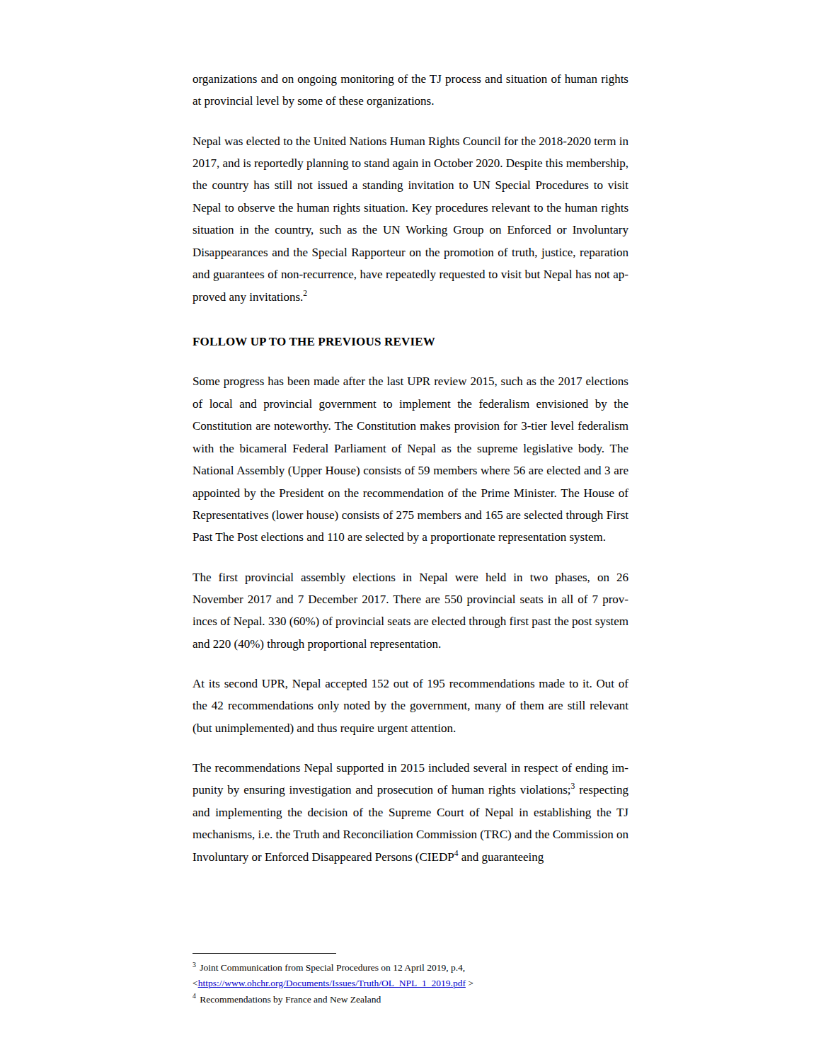organizations and on ongoing monitoring of the TJ process and situation of human rights at provincial level by some of these organizations.
Nepal was elected to the United Nations Human Rights Council for the 2018-2020 term in 2017, and is reportedly planning to stand again in October 2020. Despite this membership, the country has still not issued a standing invitation to UN Special Procedures to visit Nepal to observe the human rights situation. Key procedures relevant to the human rights situation in the country, such as the UN Working Group on Enforced or Involuntary Disappearances and the Special Rapporteur on the promotion of truth, justice, reparation and guarantees of non-recurrence, have repeatedly requested to visit but Nepal has not approved any invitations.2
FOLLOW UP TO THE PREVIOUS REVIEW
Some progress has been made after the last UPR review 2015, such as the 2017 elections of local and provincial government to implement the federalism envisioned by the Constitution are noteworthy. The Constitution makes provision for 3-tier level federalism with the bicameral Federal Parliament of Nepal as the supreme legislative body. The National Assembly (Upper House) consists of 59 members where 56 are elected and 3 are appointed by the President on the recommendation of the Prime Minister. The House of Representatives (lower house) consists of 275 members and 165 are selected through First Past The Post elections and 110 are selected by a proportionate representation system.
The first provincial assembly elections in Nepal were held in two phases, on 26 November 2017 and 7 December 2017. There are 550 provincial seats in all of 7 provinces of Nepal. 330 (60%) of provincial seats are elected through first past the post system and 220 (40%) through proportional representation.
At its second UPR, Nepal accepted 152 out of 195 recommendations made to it. Out of the 42 recommendations only noted by the government, many of them are still relevant (but unimplemented) and thus require urgent attention.
The recommendations Nepal supported in 2015 included several in respect of ending impunity by ensuring investigation and prosecution of human rights violations;3 respecting and implementing the decision of the Supreme Court of Nepal in establishing the TJ mechanisms, i.e. the Truth and Reconciliation Commission (TRC) and the Commission on Involuntary or Enforced Disappeared Persons (CIEDP4 and guaranteeing
3 Joint Communication from Special Procedures on 12 April 2019, p.4,
<https://www.ohchr.org/Documents/Issues/Truth/OL_NPL_1_2019.pdf >
4 Recommendations by France and New Zealand